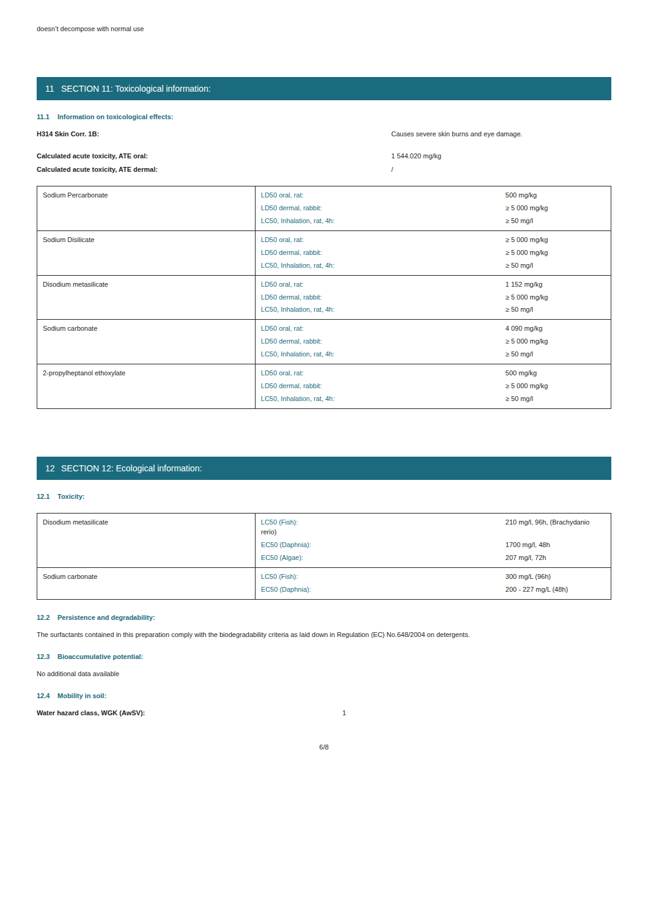doesn’t decompose with normal use
11 SECTION 11: Toxicological information:
11.1 Information on toxicological effects:
H314 Skin Corr. 1B: Causes severe skin burns and eye damage.
Calculated acute toxicity, ATE oral: 1 544.020 mg/kg
Calculated acute toxicity, ATE dermal: /
| Sodium Percarbonate | LD50 oral, rat: 500 mg/kg LD50 dermal, rabbit: ≥ 5 000 mg/kg LC50, Inhalation, rat, 4h: ≥ 50 mg/l |
| Sodium Disilicate | LD50 oral, rat: ≥ 5 000 mg/kg LD50 dermal, rabbit: ≥ 5 000 mg/kg LC50, Inhalation, rat, 4h: ≥ 50 mg/l |
| Disodium metasilicate | LD50 oral, rat: 1 152 mg/kg LD50 dermal, rabbit: ≥ 5 000 mg/kg LC50, Inhalation, rat, 4h: ≥ 50 mg/l |
| Sodium carbonate | LD50 oral, rat: 4 090 mg/kg LD50 dermal, rabbit: ≥ 5 000 mg/kg LC50, Inhalation, rat, 4h: ≥ 50 mg/l |
| 2-propylheptanol ethoxylate | LD50 oral, rat: 500 mg/kg LD50 dermal, rabbit: ≥ 5 000 mg/kg LC50, Inhalation, rat, 4h: ≥ 50 mg/l |
12 SECTION 12: Ecological information:
12.1 Toxicity:
| Disodium metasilicate | LC50 (Fish): 210 mg/l, 96h, (Brachydanio rerio) EC50 (Daphnia): 1700 mg/l, 48h EC50 (Algae): 207 mg/l, 72h |
| Sodium carbonate | LC50 (Fish): 300 mg/L (96h) EC50 (Daphnia): 200 - 227 mg/L (48h) |
12.2 Persistence and degradability:
The surfactants contained in this preparation comply with the biodegradability criteria as laid down in Regulation (EC) No.648/2004 on detergents.
12.3 Bioaccumulative potential:
No additional data available
12.4 Mobility in soil:
Water hazard class, WGK (AwSV): 1
6/8